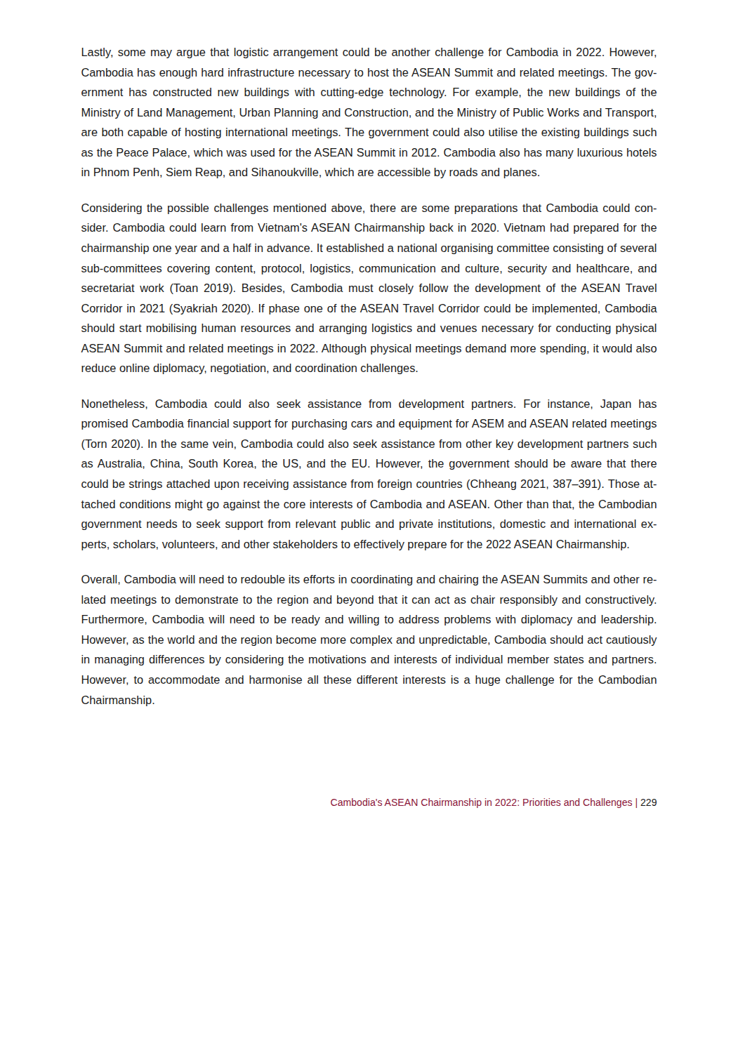Lastly, some may argue that logistic arrangement could be another challenge for Cambodia in 2022. However, Cambodia has enough hard infrastructure necessary to host the ASEAN Summit and related meetings. The government has constructed new buildings with cutting-edge technology. For example, the new buildings of the Ministry of Land Management, Urban Planning and Construction, and the Ministry of Public Works and Transport, are both capable of hosting international meetings. The government could also utilise the existing buildings such as the Peace Palace, which was used for the ASEAN Summit in 2012. Cambodia also has many luxurious hotels in Phnom Penh, Siem Reap, and Sihanoukville, which are accessible by roads and planes.
Considering the possible challenges mentioned above, there are some preparations that Cambodia could consider. Cambodia could learn from Vietnam's ASEAN Chairmanship back in 2020. Vietnam had prepared for the chairmanship one year and a half in advance. It established a national organising committee consisting of several sub-committees covering content, protocol, logistics, communication and culture, security and healthcare, and secretariat work (Toan 2019). Besides, Cambodia must closely follow the development of the ASEAN Travel Corridor in 2021 (Syakriah 2020). If phase one of the ASEAN Travel Corridor could be implemented, Cambodia should start mobilising human resources and arranging logistics and venues necessary for conducting physical ASEAN Summit and related meetings in 2022. Although physical meetings demand more spending, it would also reduce online diplomacy, negotiation, and coordination challenges.
Nonetheless, Cambodia could also seek assistance from development partners. For instance, Japan has promised Cambodia financial support for purchasing cars and equipment for ASEM and ASEAN related meetings (Torn 2020). In the same vein, Cambodia could also seek assistance from other key development partners such as Australia, China, South Korea, the US, and the EU. However, the government should be aware that there could be strings attached upon receiving assistance from foreign countries (Chheang 2021, 387–391). Those attached conditions might go against the core interests of Cambodia and ASEAN. Other than that, the Cambodian government needs to seek support from relevant public and private institutions, domestic and international experts, scholars, volunteers, and other stakeholders to effectively prepare for the 2022 ASEAN Chairmanship.
Overall, Cambodia will need to redouble its efforts in coordinating and chairing the ASEAN Summits and other related meetings to demonstrate to the region and beyond that it can act as chair responsibly and constructively. Furthermore, Cambodia will need to be ready and willing to address problems with diplomacy and leadership. However, as the world and the region become more complex and unpredictable, Cambodia should act cautiously in managing differences by considering the motivations and interests of individual member states and partners. However, to accommodate and harmonise all these different interests is a huge challenge for the Cambodian Chairmanship.
Cambodia's ASEAN Chairmanship in 2022: Priorities and Challenges | 229